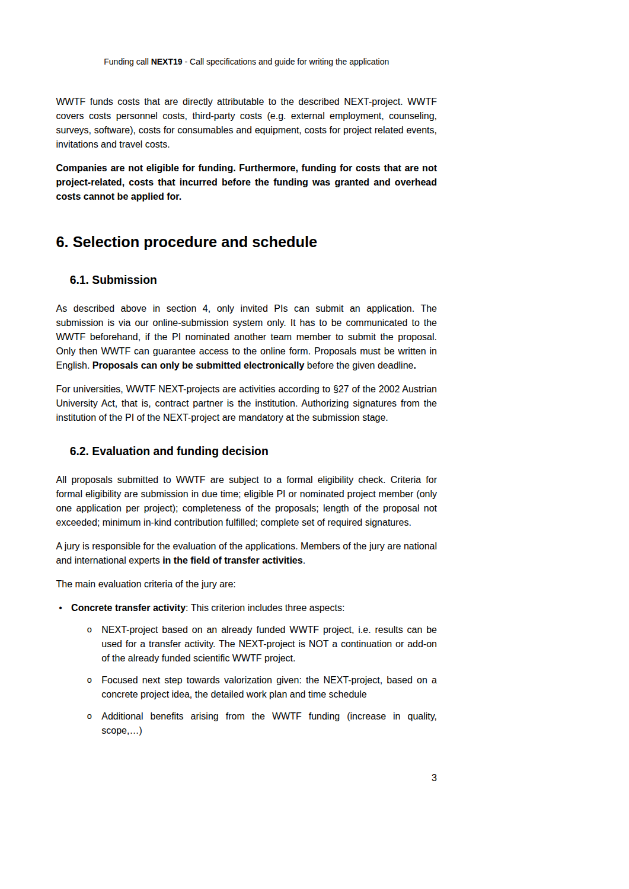Funding call NEXT19 - Call specifications and guide for writing the application
WWTF funds costs that are directly attributable to the described NEXT-project. WWTF covers costs personnel costs, third-party costs (e.g. external employment, counseling, surveys, software), costs for consumables and equipment, costs for project related events, invitations and travel costs.
Companies are not eligible for funding. Furthermore, funding for costs that are not project-related, costs that incurred before the funding was granted and overhead costs cannot be applied for.
6. Selection procedure and schedule
6.1. Submission
As described above in section 4, only invited PIs can submit an application. The submission is via our online-submission system only. It has to be communicated to the WWTF beforehand, if the PI nominated another team member to submit the proposal. Only then WWTF can guarantee access to the online form. Proposals must be written in English. Proposals can only be submitted electronically before the given deadline.
For universities, WWTF NEXT-projects are activities according to §27 of the 2002 Austrian University Act, that is, contract partner is the institution. Authorizing signatures from the institution of the PI of the NEXT-project are mandatory at the submission stage.
6.2. Evaluation and funding decision
All proposals submitted to WWTF are subject to a formal eligibility check. Criteria for formal eligibility are submission in due time; eligible PI or nominated project member (only one application per project); completeness of the proposals; length of the proposal not exceeded; minimum in-kind contribution fulfilled; complete set of required signatures.
A jury is responsible for the evaluation of the applications. Members of the jury are national and international experts in the field of transfer activities.
The main evaluation criteria of the jury are:
Concrete transfer activity: This criterion includes three aspects:
NEXT-project based on an already funded WWTF project, i.e. results can be used for a transfer activity. The NEXT-project is NOT a continuation or add-on of the already funded scientific WWTF project.
Focused next step towards valorization given: the NEXT-project, based on a concrete project idea, the detailed work plan and time schedule
Additional benefits arising from the WWTF funding (increase in quality, scope,…)
3